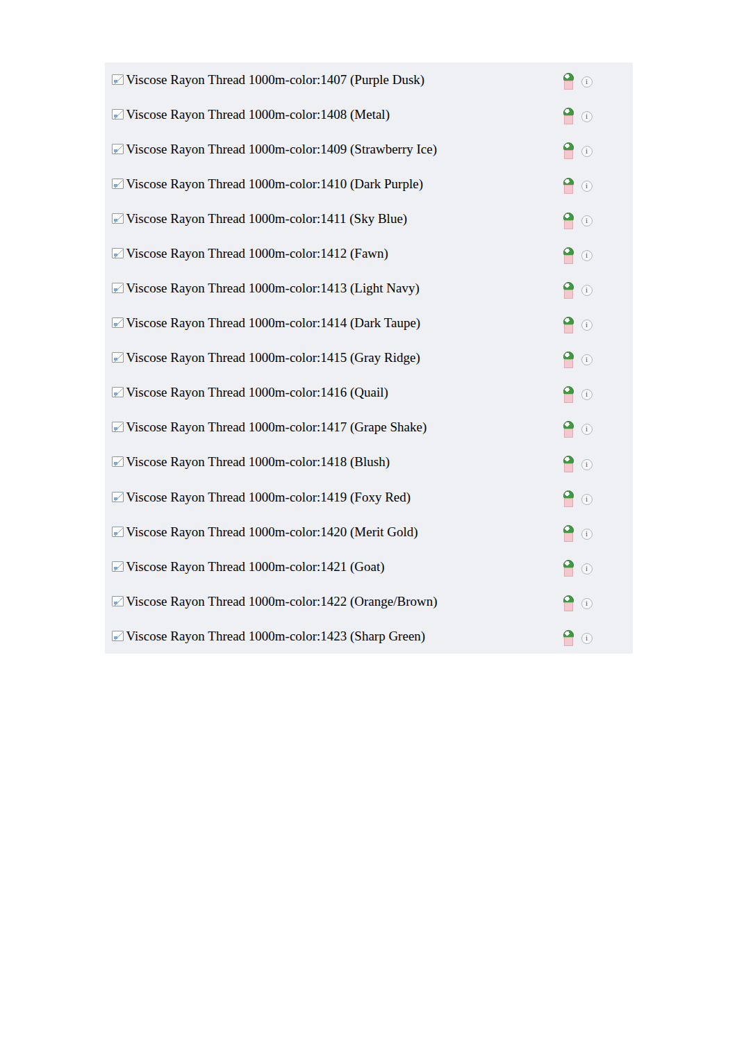| Viscose Rayon Thread 1000m-color:1407 (Purple Dusk) | i |
| Viscose Rayon Thread 1000m-color:1408 (Metal) | i |
| Viscose Rayon Thread 1000m-color:1409 (Strawberry Ice) | i |
| Viscose Rayon Thread 1000m-color:1410 (Dark Purple) | i |
| Viscose Rayon Thread 1000m-color:1411 (Sky Blue) | i |
| Viscose Rayon Thread 1000m-color:1412 (Fawn) | i |
| Viscose Rayon Thread 1000m-color:1413 (Light Navy) | i |
| Viscose Rayon Thread 1000m-color:1414 (Dark Taupe) | i |
| Viscose Rayon Thread 1000m-color:1415 (Gray Ridge) | i |
| Viscose Rayon Thread 1000m-color:1416 (Quail) | i |
| Viscose Rayon Thread 1000m-color:1417 (Grape Shake) | i |
| Viscose Rayon Thread 1000m-color:1418 (Blush) | i |
| Viscose Rayon Thread 1000m-color:1419 (Foxy Red) | i |
| Viscose Rayon Thread 1000m-color:1420 (Merit Gold) | i |
| Viscose Rayon Thread 1000m-color:1421 (Goat) | i |
| Viscose Rayon Thread 1000m-color:1422 (Orange/Brown) | i |
| Viscose Rayon Thread 1000m-color:1423 (Sharp Green) | i |